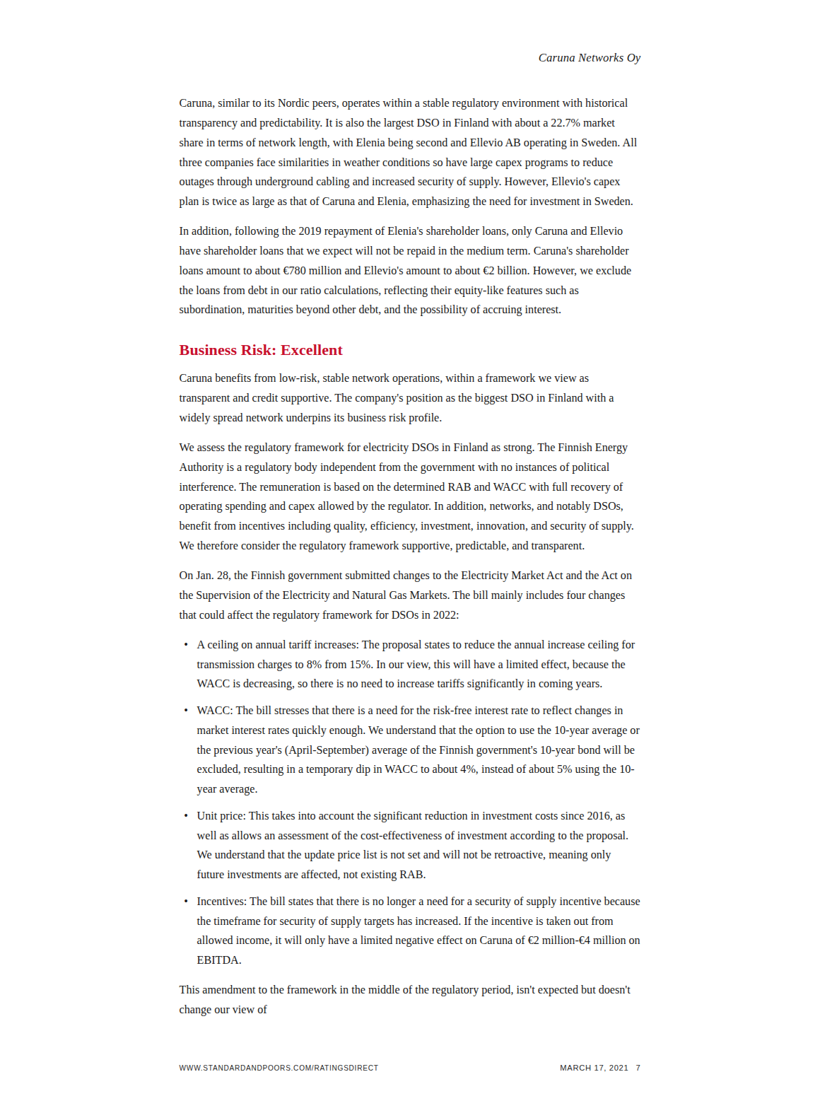Caruna Networks Oy
Caruna, similar to its Nordic peers, operates within a stable regulatory environment with historical transparency and predictability. It is also the largest DSO in Finland with about a 22.7% market share in terms of network length, with Elenia being second and Ellevio AB operating in Sweden. All three companies face similarities in weather conditions so have large capex programs to reduce outages through underground cabling and increased security of supply. However, Ellevio's capex plan is twice as large as that of Caruna and Elenia, emphasizing the need for investment in Sweden.
In addition, following the 2019 repayment of Elenia's shareholder loans, only Caruna and Ellevio have shareholder loans that we expect will not be repaid in the medium term. Caruna's shareholder loans amount to about €780 million and Ellevio's amount to about €2 billion. However, we exclude the loans from debt in our ratio calculations, reflecting their equity-like features such as subordination, maturities beyond other debt, and the possibility of accruing interest.
Business Risk: Excellent
Caruna benefits from low-risk, stable network operations, within a framework we view as transparent and credit supportive. The company's position as the biggest DSO in Finland with a widely spread network underpins its business risk profile.
We assess the regulatory framework for electricity DSOs in Finland as strong. The Finnish Energy Authority is a regulatory body independent from the government with no instances of political interference. The remuneration is based on the determined RAB and WACC with full recovery of operating spending and capex allowed by the regulator. In addition, networks, and notably DSOs, benefit from incentives including quality, efficiency, investment, innovation, and security of supply. We therefore consider the regulatory framework supportive, predictable, and transparent.
On Jan. 28, the Finnish government submitted changes to the Electricity Market Act and the Act on the Supervision of the Electricity and Natural Gas Markets. The bill mainly includes four changes that could affect the regulatory framework for DSOs in 2022:
A ceiling on annual tariff increases: The proposal states to reduce the annual increase ceiling for transmission charges to 8% from 15%. In our view, this will have a limited effect, because the WACC is decreasing, so there is no need to increase tariffs significantly in coming years.
WACC: The bill stresses that there is a need for the risk-free interest rate to reflect changes in market interest rates quickly enough. We understand that the option to use the 10-year average or the previous year's (April-September) average of the Finnish government's 10-year bond will be excluded, resulting in a temporary dip in WACC to about 4%, instead of about 5% using the 10-year average.
Unit price: This takes into account the significant reduction in investment costs since 2016, as well as allows an assessment of the cost-effectiveness of investment according to the proposal. We understand that the update price list is not set and will not be retroactive, meaning only future investments are affected, not existing RAB.
Incentives: The bill states that there is no longer a need for a security of supply incentive because the timeframe for security of supply targets has increased. If the incentive is taken out from allowed income, it will only have a limited negative effect on Caruna of €2 million-€4 million on EBITDA.
This amendment to the framework in the middle of the regulatory period, isn't expected but doesn't change our view of
WWW.STANDARDANDPOORS.COM/RATINGSDIRECT MARCH 17, 20217